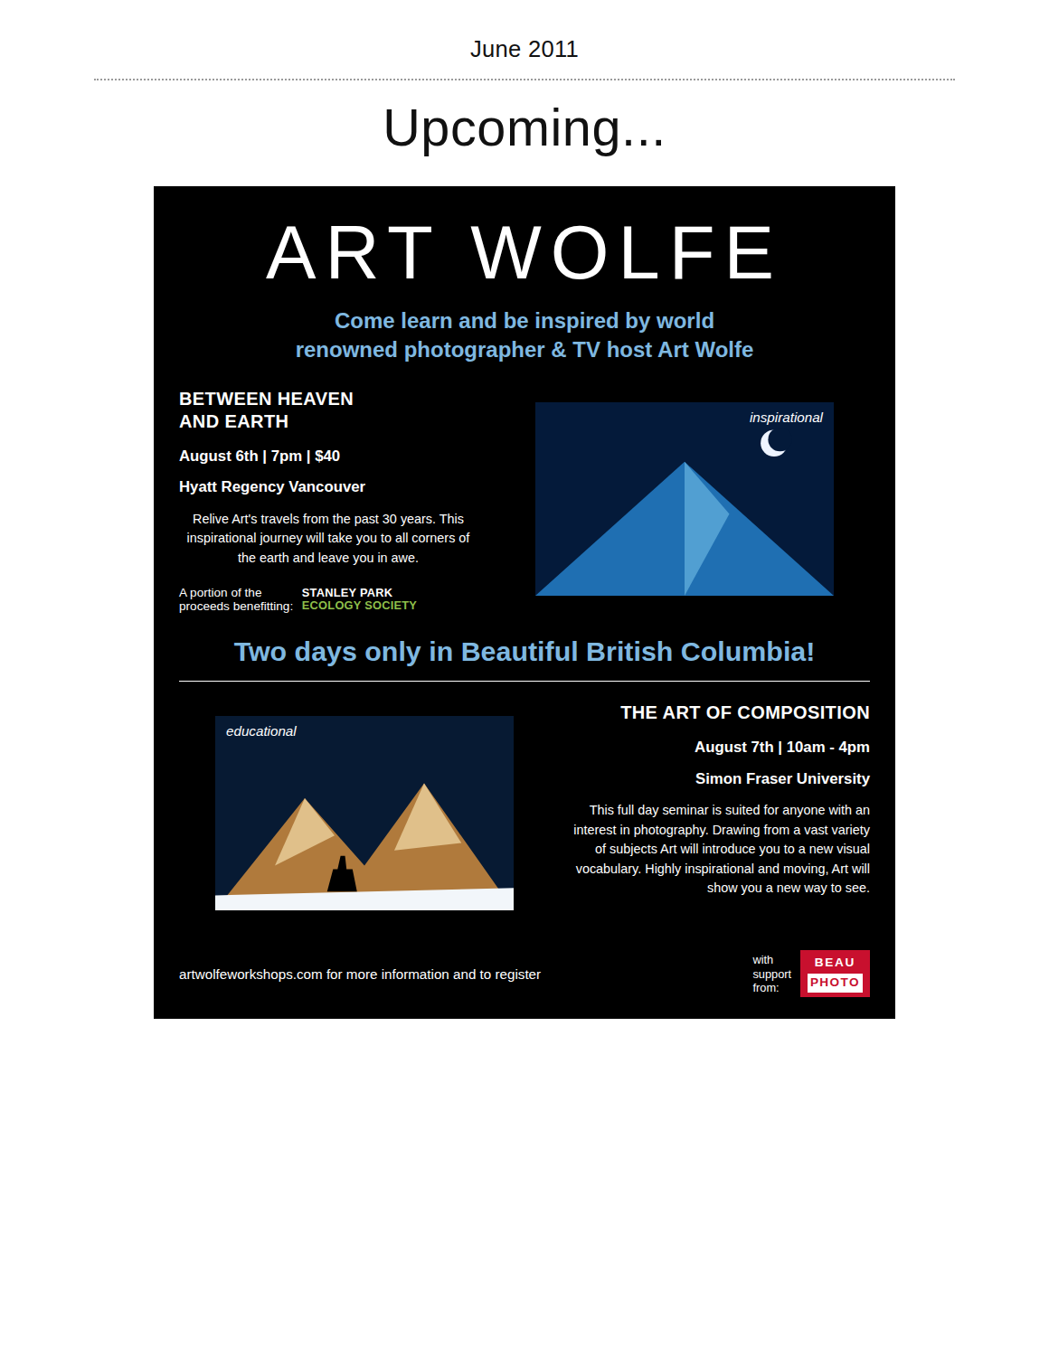June 2011
Upcoming...
ART WOLFE
Come learn and be inspired by world
renowned photographer & TV host Art Wolfe
BETWEEN HEAVEN
AND EARTH
August 6th | 7pm | $40
Hyatt Regency Vancouver
Relive Art's travels from the past 30 years. This inspirational journey will take you to all corners of the earth and leave you in awe.
A portion of the
proceeds benefitting: STANLEY PARK
ECOLOGY SOCIETY
inspirational
Two days only in Beautiful British Columbia!
THE ART OF COMPOSITION
August 7th | 10am - 4pm
Simon Fraser University
This full day seminar is suited for anyone with an interest in photography. Drawing from a vast variety of subjects Art will introduce you to a new visual vocabulary. Highly inspirational and moving, Art will show you a new way to see.
educational
artwolfeworkshops.com for more information and to register
with
support
from: BEAUPHOTO